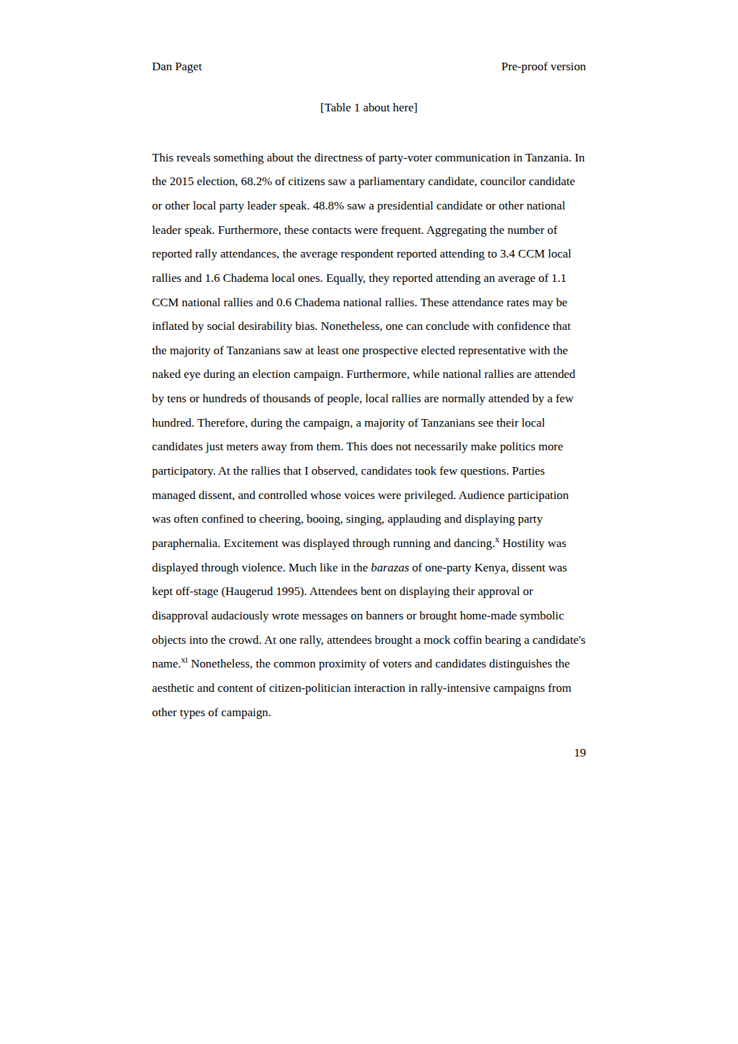Dan Paget
Pre-proof version
[Table 1 about here]
This reveals something about the directness of party-voter communication in Tanzania. In the 2015 election, 68.2% of citizens saw a parliamentary candidate, councilor candidate or other local party leader speak. 48.8% saw a presidential candidate or other national leader speak. Furthermore, these contacts were frequent. Aggregating the number of reported rally attendances, the average respondent reported attending to 3.4 CCM local rallies and 1.6 Chadema local ones. Equally, they reported attending an average of 1.1 CCM national rallies and 0.6 Chadema national rallies. These attendance rates may be inflated by social desirability bias. Nonetheless, one can conclude with confidence that the majority of Tanzanians saw at least one prospective elected representative with the naked eye during an election campaign. Furthermore, while national rallies are attended by tens or hundreds of thousands of people, local rallies are normally attended by a few hundred. Therefore, during the campaign, a majority of Tanzanians see their local candidates just meters away from them. This does not necessarily make politics more participatory. At the rallies that I observed, candidates took few questions. Parties managed dissent, and controlled whose voices were privileged. Audience participation was often confined to cheering, booing, singing, applauding and displaying party paraphernalia. Excitement was displayed through running and dancing.x Hostility was displayed through violence. Much like in the barazas of one-party Kenya, dissent was kept off-stage (Haugerud 1995). Attendees bent on displaying their approval or disapproval audaciously wrote messages on banners or brought home-made symbolic objects into the crowd. At one rally, attendees brought a mock coffin bearing a candidate's name.xi Nonetheless, the common proximity of voters and candidates distinguishes the aesthetic and content of citizen-politician interaction in rally-intensive campaigns from other types of campaign.
19